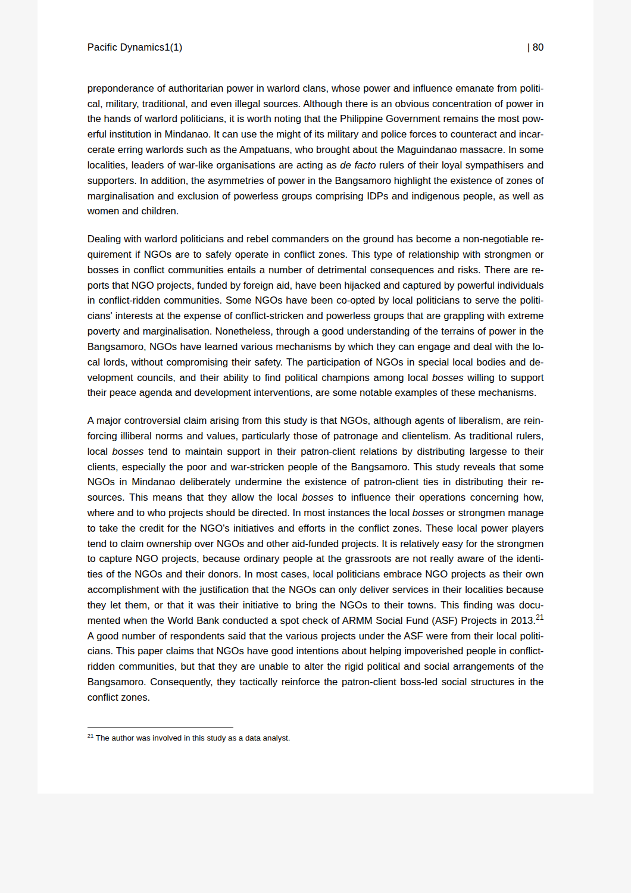Pacific Dynamics1(1) | 80
preponderance of authoritarian power in warlord clans, whose power and influence emanate from political, military, traditional, and even illegal sources. Although there is an obvious concentration of power in the hands of warlord politicians, it is worth noting that the Philippine Government remains the most powerful institution in Mindanao. It can use the might of its military and police forces to counteract and incarcerate erring warlords such as the Ampatuans, who brought about the Maguindanao massacre. In some localities, leaders of war-like organisations are acting as de facto rulers of their loyal sympathisers and supporters. In addition, the asymmetries of power in the Bangsamoro highlight the existence of zones of marginalisation and exclusion of powerless groups comprising IDPs and indigenous people, as well as women and children.
Dealing with warlord politicians and rebel commanders on the ground has become a non-negotiable requirement if NGOs are to safely operate in conflict zones. This type of relationship with strongmen or bosses in conflict communities entails a number of detrimental consequences and risks. There are reports that NGO projects, funded by foreign aid, have been hijacked and captured by powerful individuals in conflict-ridden communities. Some NGOs have been co-opted by local politicians to serve the politicians' interests at the expense of conflict-stricken and powerless groups that are grappling with extreme poverty and marginalisation. Nonetheless, through a good understanding of the terrains of power in the Bangsamoro, NGOs have learned various mechanisms by which they can engage and deal with the local lords, without compromising their safety. The participation of NGOs in special local bodies and development councils, and their ability to find political champions among local bosses willing to support their peace agenda and development interventions, are some notable examples of these mechanisms.
A major controversial claim arising from this study is that NGOs, although agents of liberalism, are reinforcing illiberal norms and values, particularly those of patronage and clientelism. As traditional rulers, local bosses tend to maintain support in their patron-client relations by distributing largesse to their clients, especially the poor and war-stricken people of the Bangsamoro. This study reveals that some NGOs in Mindanao deliberately undermine the existence of patron-client ties in distributing their resources. This means that they allow the local bosses to influence their operations concerning how, where and to who projects should be directed. In most instances the local bosses or strongmen manage to take the credit for the NGO's initiatives and efforts in the conflict zones. These local power players tend to claim ownership over NGOs and other aid-funded projects. It is relatively easy for the strongmen to capture NGO projects, because ordinary people at the grassroots are not really aware of the identities of the NGOs and their donors. In most cases, local politicians embrace NGO projects as their own accomplishment with the justification that the NGOs can only deliver services in their localities because they let them, or that it was their initiative to bring the NGOs to their towns. This finding was documented when the World Bank conducted a spot check of ARMM Social Fund (ASF) Projects in 2013.21 A good number of respondents said that the various projects under the ASF were from their local politicians. This paper claims that NGOs have good intentions about helping impoverished people in conflict-ridden communities, but that they are unable to alter the rigid political and social arrangements of the Bangsamoro. Consequently, they tactically reinforce the patron-client boss-led social structures in the conflict zones.
21 The author was involved in this study as a data analyst.